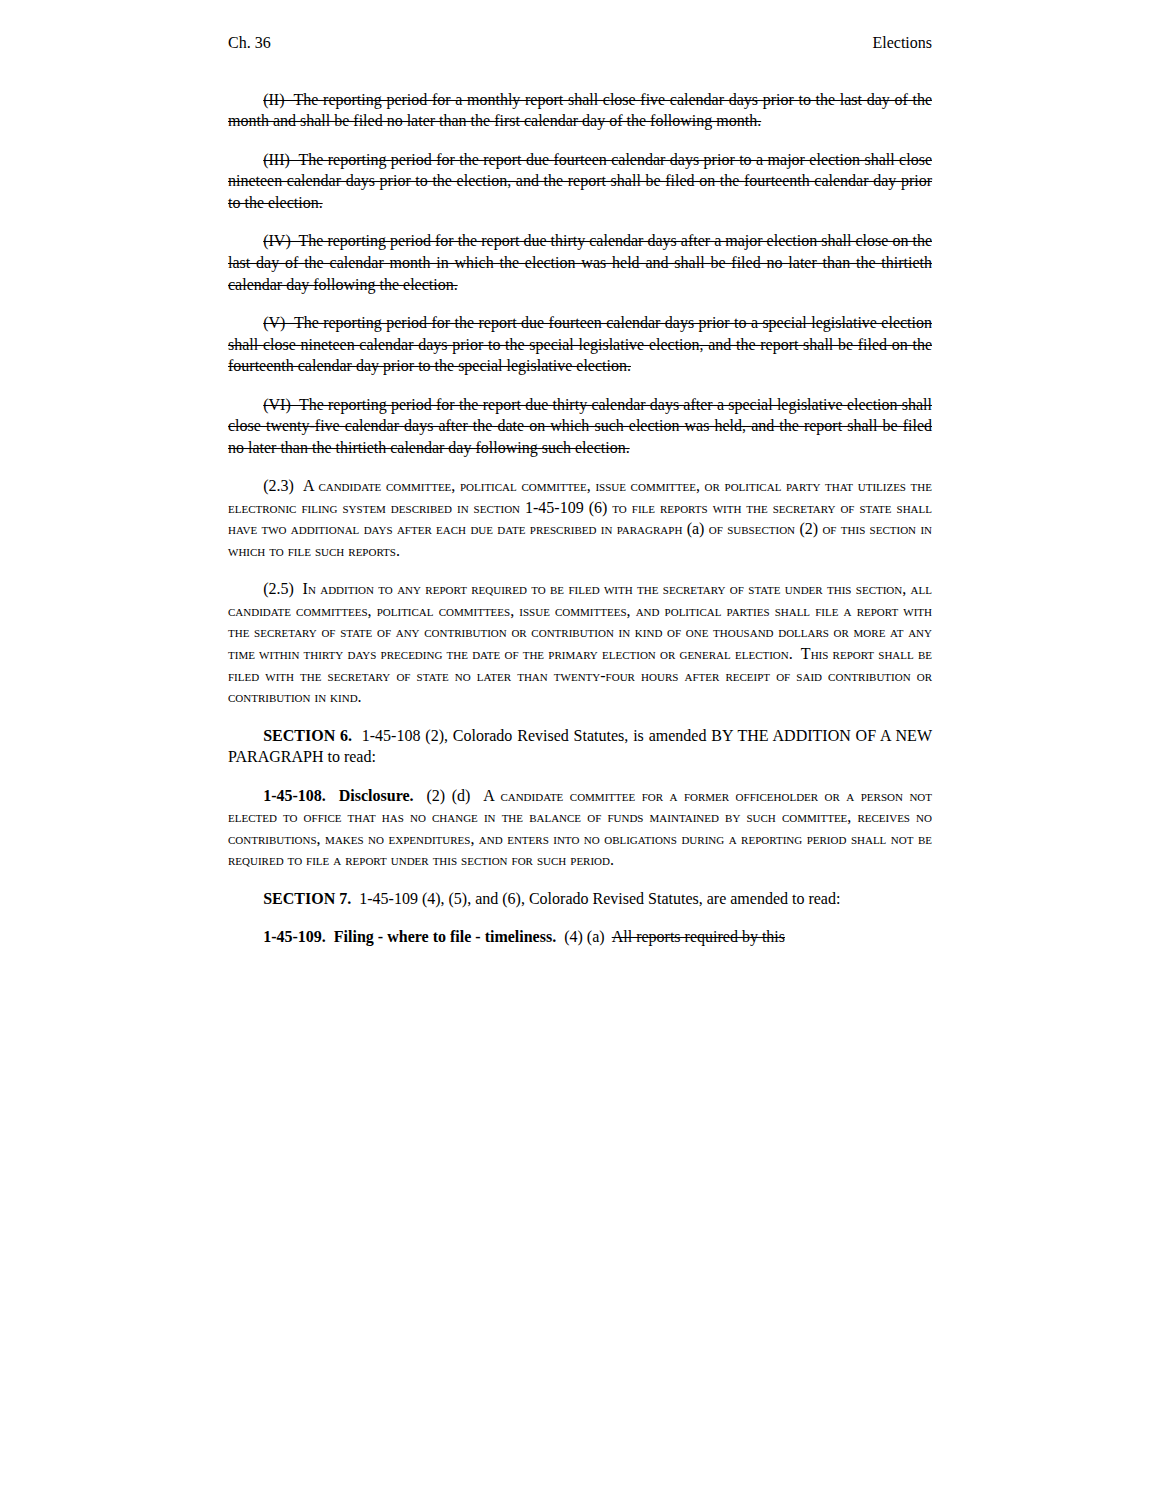Ch. 36 Elections
(II) The reporting period for a monthly report shall close five calendar days prior to the last day of the month and shall be filed no later than the first calendar day of the following month.
(III) The reporting period for the report due fourteen calendar days prior to a major election shall close nineteen calendar days prior to the election, and the report shall be filed on the fourteenth calendar day prior to the election.
(IV) The reporting period for the report due thirty calendar days after a major election shall close on the last day of the calendar month in which the election was held and shall be filed no later than the thirtieth calendar day following the election.
(V) The reporting period for the report due fourteen calendar days prior to a special legislative election shall close nineteen calendar days prior to the special legislative election, and the report shall be filed on the fourteenth calendar day prior to the special legislative election.
(VI) The reporting period for the report due thirty calendar days after a special legislative election shall close twenty-five calendar days after the date on which such election was held, and the report shall be filed no later than the thirtieth calendar day following such election.
(2.3) A candidate committee, political committee, issue committee, or political party that utilizes the electronic filing system described in section 1-45-109 (6) to file reports with the secretary of state shall have two additional days after each due date prescribed in paragraph (a) of subsection (2) of this section in which to file such reports.
(2.5) In addition to any report required to be filed with the secretary of state under this section, all candidate committees, political committees, issue committees, and political parties shall file a report with the secretary of state of any contribution or contribution in kind of one thousand dollars or more at any time within thirty days preceding the date of the primary election or general election. This report shall be filed with the secretary of state no later than twenty-four hours after receipt of said contribution or contribution in kind.
SECTION 6. 1-45-108 (2), Colorado Revised Statutes, is amended BY THE ADDITION OF A NEW PARAGRAPH to read:
1-45-108. Disclosure. (2) (d) A candidate committee for a former officeholder or a person not elected to office that has no change in the balance of funds maintained by such committee, receives no contributions, makes no expenditures, and enters into no obligations during a reporting period shall not be required to file a report under this section for such period.
SECTION 7. 1-45-109 (4), (5), and (6), Colorado Revised Statutes, are amended to read:
1-45-109. Filing - where to file - timeliness. (4) (a) All reports required by this